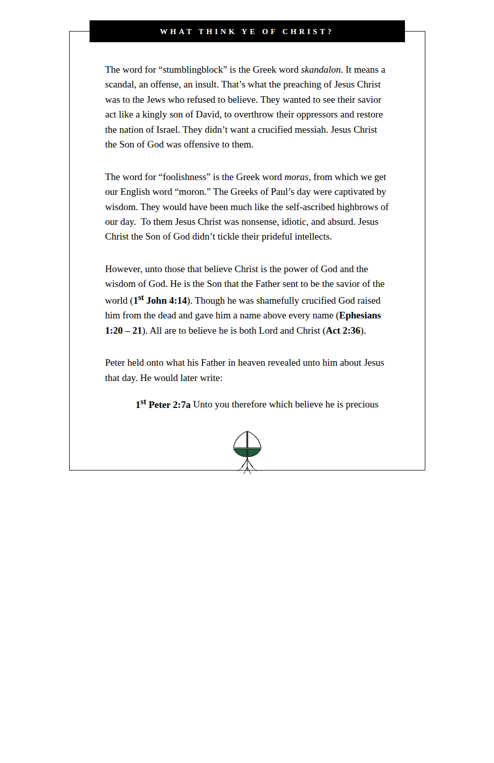What Think Ye of Christ?
The word for “stumblingblock” is the Greek word skandalon. It means a scandal, an offense, an insult. That’s what the preaching of Jesus Christ was to the Jews who refused to believe. They wanted to see their savior act like a kingly son of David, to overthrow their oppressors and restore the nation of Israel. They didn’t want a crucified messiah. Jesus Christ the Son of God was offensive to them.
The word for “foolishness” is the Greek word moras, from which we get our English word “moron.” The Greeks of Paul’s day were captivated by wisdom. They would have been much like the self-ascribed highbrows of our day. To them Jesus Christ was nonsense, idiotic, and absurd. Jesus Christ the Son of God didn’t tickle their prideful intellects.
However, unto those that believe Christ is the power of God and the wisdom of God. He is the Son that the Father sent to be the savior of the world (1st John 4:14). Though he was shamefully crucified God raised him from the dead and gave him a name above every name (Ephesians 1:20 – 21). All are to believe he is both Lord and Christ (Act 2:36).
Peter held onto what his Father in heaven revealed unto him about Jesus that day. He would later write:
1st Peter 2:7a Unto you therefore which believe he is precious